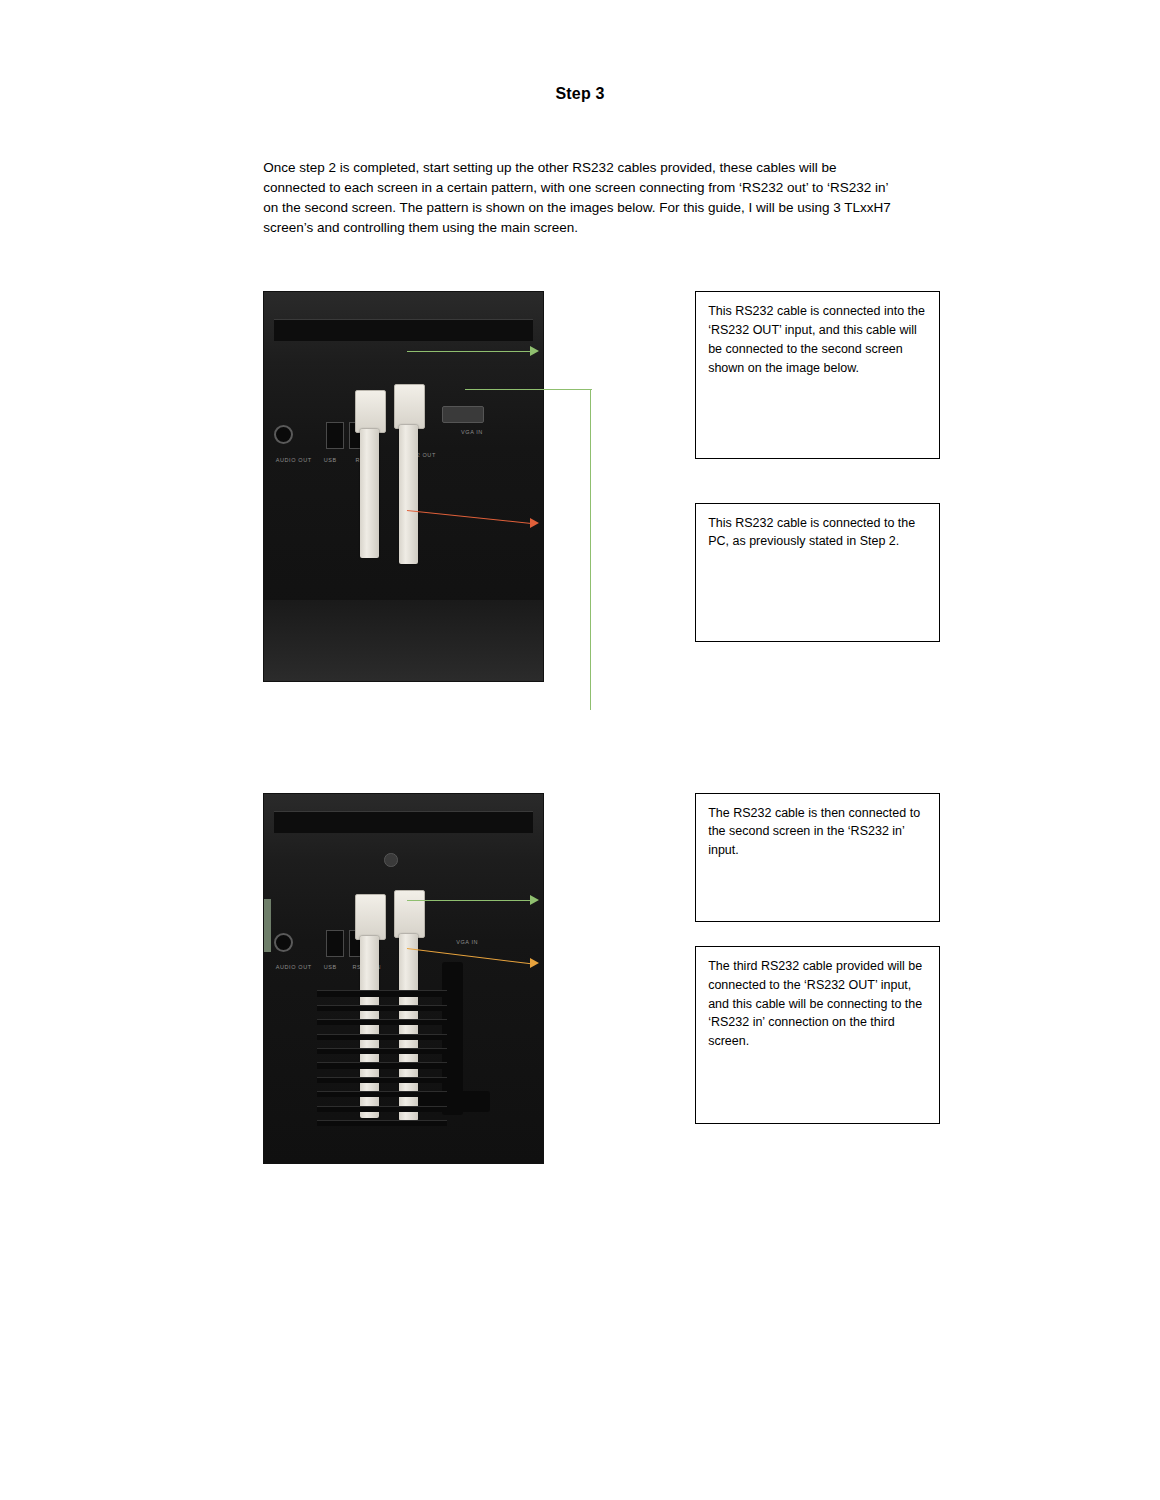Step 3
Once step 2 is completed, start setting up the other RS232 cables provided, these cables will be connected to each screen in a certain pattern, with one screen connecting from ‘RS232 out’ to ‘RS232 in’ on the second screen. The pattern is shown on the images below. For this guide, I will be using 3 TLxxH7 screen’s and controlling them using the main screen.
AUDIO OUT
USB
RS232
RS232 OUT
VGA IN
This RS232 cable is connected into the ‘RS232 OUT’ input, and this cable will be connected to the second screen shown on the image below.
This RS232 cable is connected to the PC, as previously stated in Step 2.
AUDIO OUT
USB
RS232 IN
RS2
VGA IN
The RS232 cable is then connected to the second screen in the ‘RS232 in’ input.
The third RS232 cable provided will be connected to the ‘RS232 OUT’ input, and this cable will be connecting to the ‘RS232 in’ connection on the third screen.